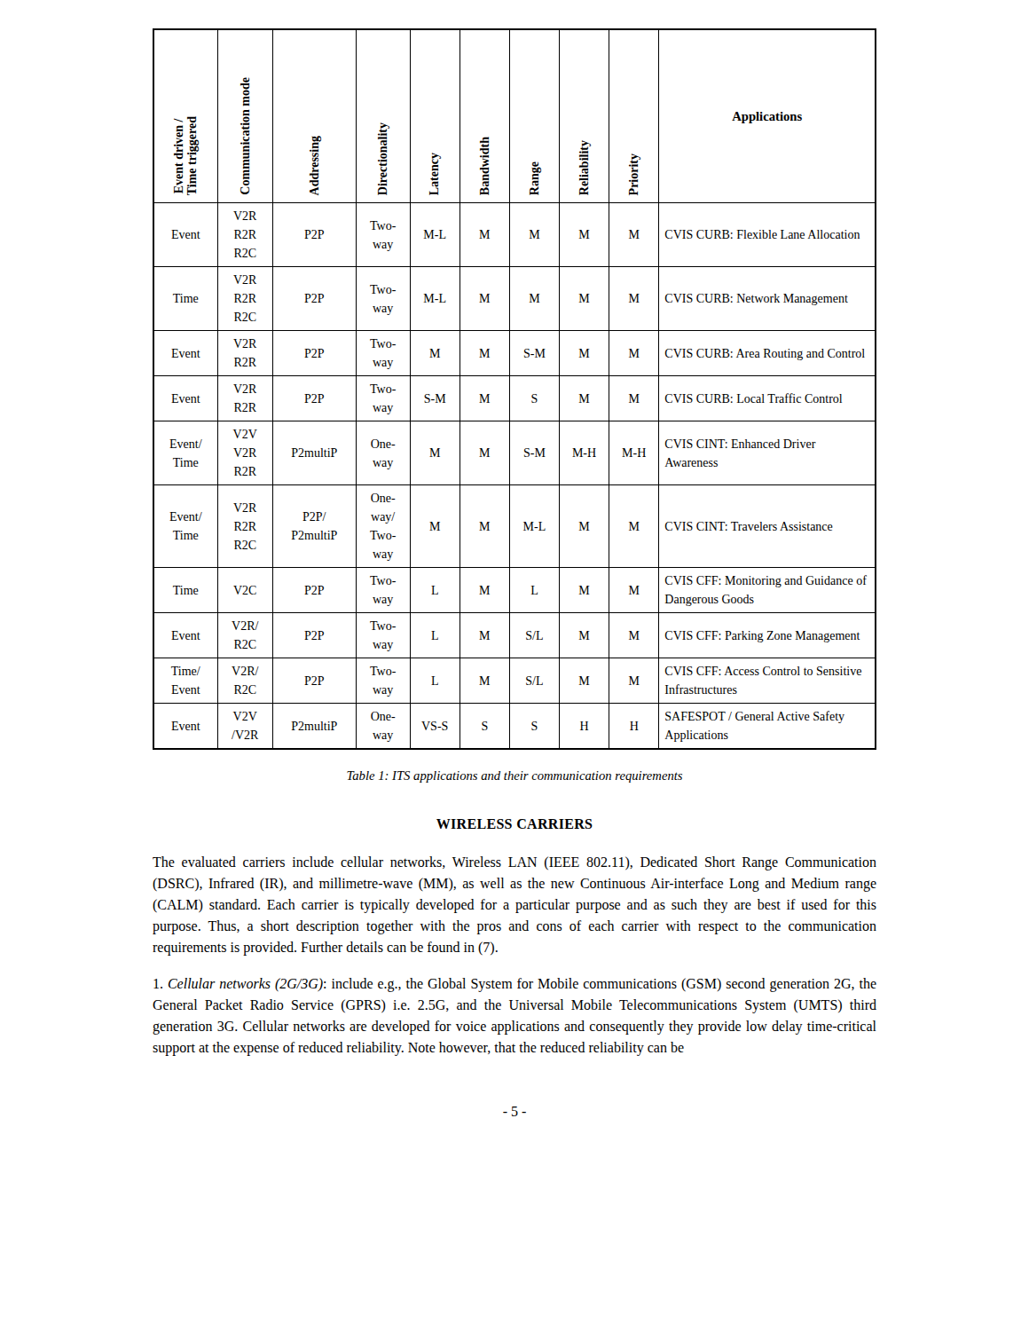| Event driven / Time triggered | Communication mode | Addressing | Directionality | Latency | Bandwidth | Range | Reliability | Priority | Applications |
| --- | --- | --- | --- | --- | --- | --- | --- | --- | --- |
| Event | V2R R2R R2C | P2P | Two- way | M-L | M | M | M | M | CVIS CURB: Flexible Lane Allocation |
| Time | V2R R2R R2C | P2P | Two- way | M-L | M | M | M | M | CVIS CURB: Network Management |
| Event | V2R R2R | P2P | Two- way | M | M | S-M | M | M | CVIS CURB: Area Routing and Control |
| Event | V2R R2R | P2P | Two- way | S-M | M | S | M | M | CVIS CURB: Local Traffic Control |
| Event/ Time | V2V V2R R2R | P2multiP | One- way | M | M | S-M | M-H | M-H | CVIS CINT: Enhanced Driver Awareness |
| Event/ Time | V2R R2R R2C | P2P/ P2multiP | One- way/ Two- way | M | M | M-L | M | M | CVIS CINT: Travelers Assistance |
| Time | V2C | P2P | Two- way | L | M | L | M | M | CVIS CFF: Monitoring and Guidance of Dangerous Goods |
| Event | V2R/ R2C | P2P | Two- way | L | M | S/L | M | M | CVIS CFF: Parking Zone Management |
| Time/ Event | V2R/ R2C | P2P | Two- way | L | M | S/L | M | M | CVIS CFF: Access Control to Sensitive Infrastructures |
| Event | V2V /V2R | P2multiP | One- way | VS-S | S | S | H | H | SAFESPOT / General Active Safety Applications |
Table 1: ITS applications and their communication requirements
WIRELESS CARRIERS
The evaluated carriers include cellular networks, Wireless LAN (IEEE 802.11), Dedicated Short Range Communication (DSRC), Infrared (IR), and millimetre-wave (MM), as well as the new Continuous Air-interface Long and Medium range (CALM) standard. Each carrier is typically developed for a particular purpose and as such they are best if used for this purpose. Thus, a short description together with the pros and cons of each carrier with respect to the communication requirements is provided. Further details can be found in (7).
1. Cellular networks (2G/3G): include e.g., the Global System for Mobile communications (GSM) second generation 2G, the General Packet Radio Service (GPRS) i.e. 2.5G, and the Universal Mobile Telecommunications System (UMTS) third generation 3G. Cellular networks are developed for voice applications and consequently they provide low delay time-critical support at the expense of reduced reliability. Note however, that the reduced reliability can be
- 5 -